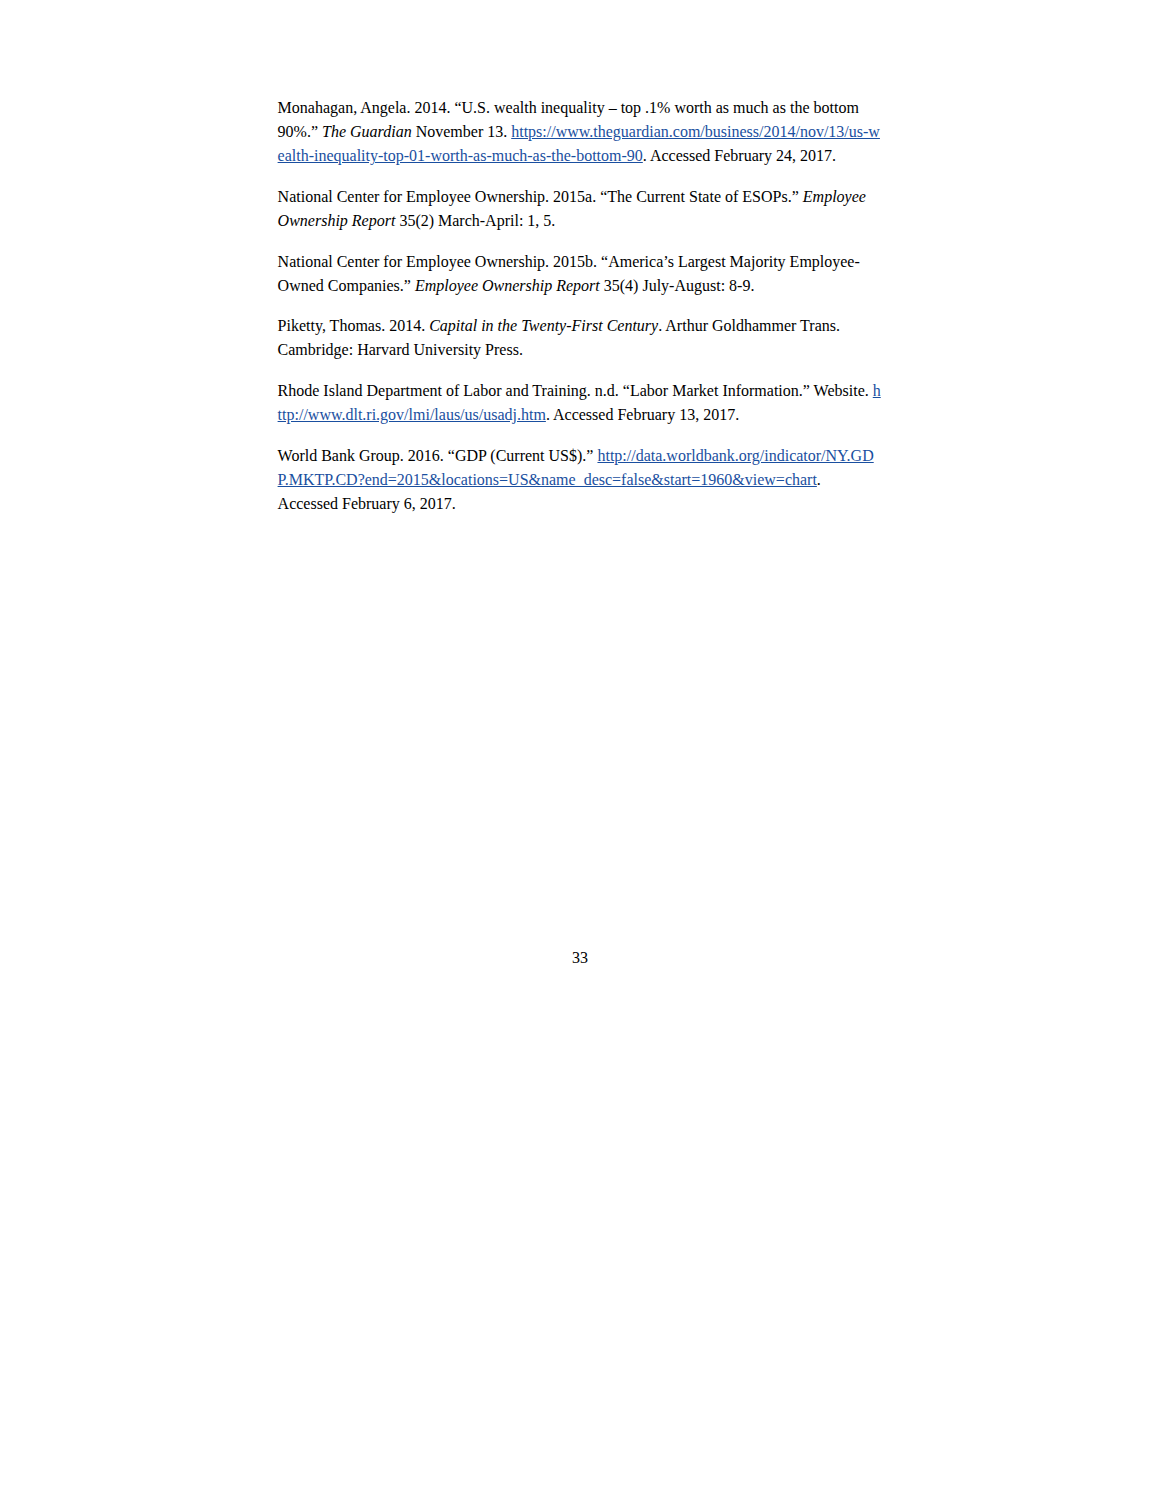Monahagan, Angela. 2014. “U.S. wealth inequality – top .1% worth as much as the bottom 90%.” The Guardian November 13. https://www.theguardian.com/business/2014/nov/13/us-wealth-inequality-top-01-worth-as-much-as-the-bottom-90. Accessed February 24, 2017.
National Center for Employee Ownership. 2015a. “The Current State of ESOPs.” Employee Ownership Report 35(2) March-April: 1, 5.
National Center for Employee Ownership. 2015b. “America’s Largest Majority Employee-Owned Companies.” Employee Ownership Report 35(4) July-August: 8-9.
Piketty, Thomas. 2014. Capital in the Twenty-First Century. Arthur Goldhammer Trans. Cambridge: Harvard University Press.
Rhode Island Department of Labor and Training. n.d. “Labor Market Information.” Website. http://www.dlt.ri.gov/lmi/laus/us/usadj.htm. Accessed February 13, 2017.
World Bank Group. 2016. “GDP (Current US$).” http://data.worldbank.org/indicator/NY.GDP.MKTP.CD?end=2015&locations=US&name_desc=false&start=1960&view=chart. Accessed February 6, 2017.
33